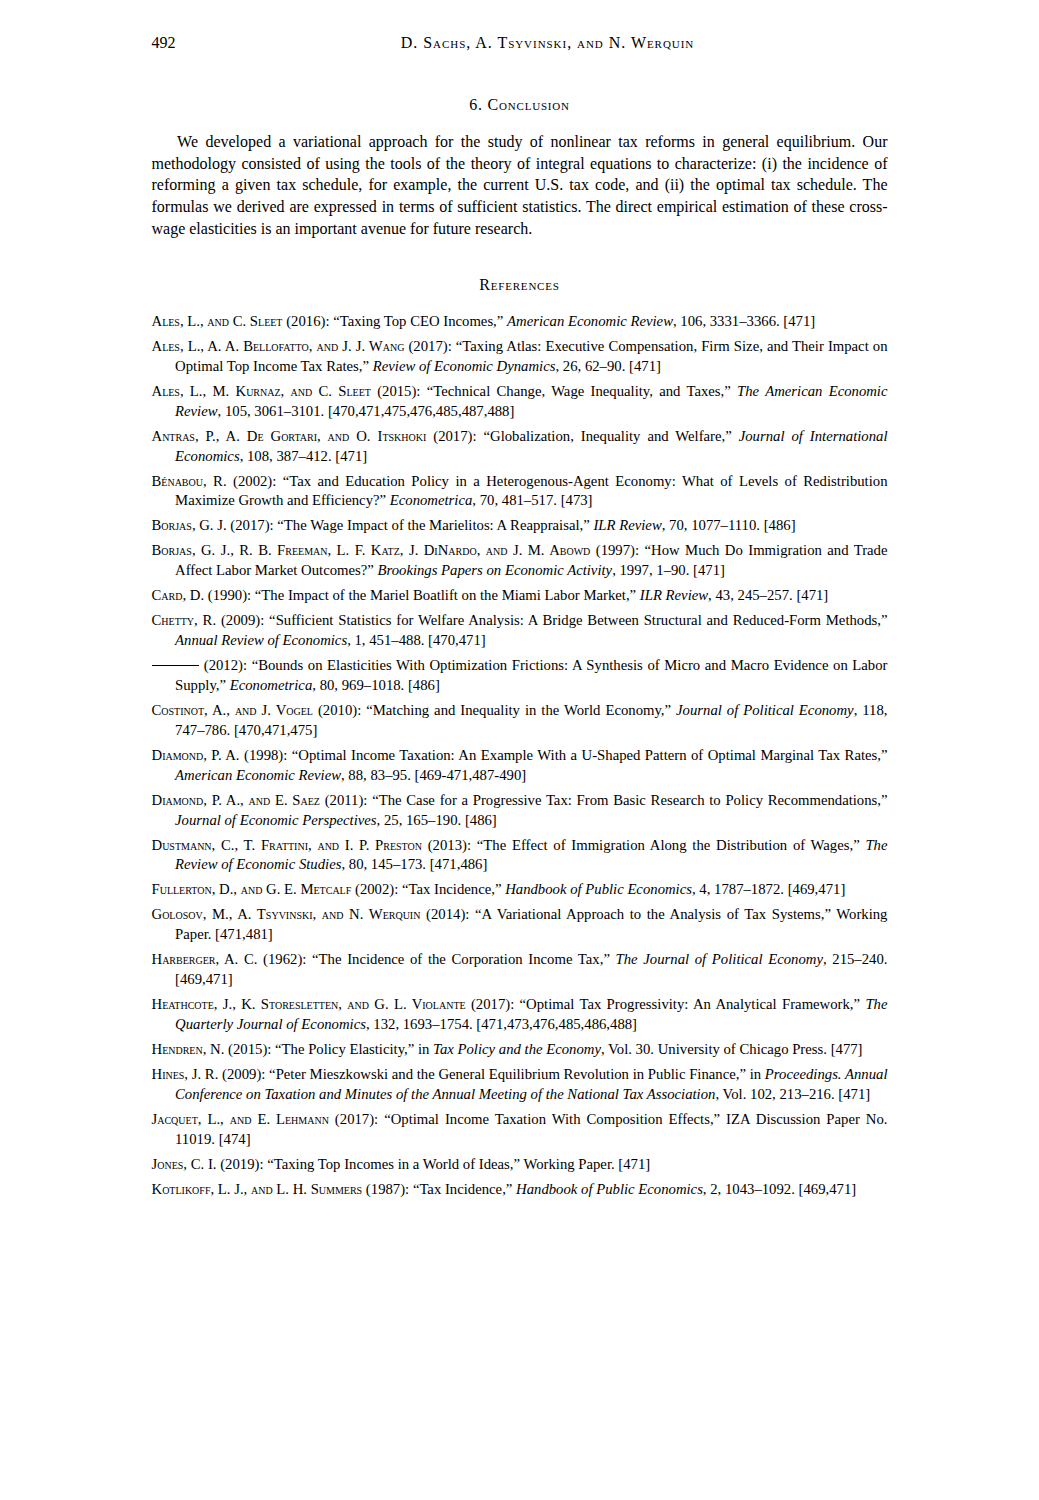492 D. Sachs, A. Tsyvinski, and N. Werquin
6. Conclusion
We developed a variational approach for the study of nonlinear tax reforms in general equilibrium. Our methodology consisted of using the tools of the theory of integral equations to characterize: (i) the incidence of reforming a given tax schedule, for example, the current U.S. tax code, and (ii) the optimal tax schedule. The formulas we derived are expressed in terms of sufficient statistics. The direct empirical estimation of these cross-wage elasticities is an important avenue for future research.
References
Ales, L., and C. Sleet (2016): “Taxing Top CEO Incomes,” American Economic Review, 106, 3331–3366. [471]
Ales, L., A. A. Bellofatto, and J. J. Wang (2017): “Taxing Atlas: Executive Compensation, Firm Size, and Their Impact on Optimal Top Income Tax Rates,” Review of Economic Dynamics, 26, 62–90. [471]
Ales, L., M. Kurnaz, and C. Sleet (2015): “Technical Change, Wage Inequality, and Taxes,” The American Economic Review, 105, 3061–3101. [470,471,475,476,485,487,488]
Antras, P., A. De Gortari, and O. Itskhoki (2017): “Globalization, Inequality and Welfare,” Journal of International Economics, 108, 387–412. [471]
Bénabou, R. (2002): “Tax and Education Policy in a Heterogenous-Agent Economy: What of Levels of Redistribution Maximize Growth and Efficiency?” Econometrica, 70, 481–517. [473]
Borjas, G. J. (2017): “The Wage Impact of the Marielitos: A Reappraisal,” ILR Review, 70, 1077–1110. [486]
Borjas, G. J., R. B. Freeman, L. F. Katz, J. DiNardo, and J. M. Abowd (1997): “How Much Do Immigration and Trade Affect Labor Market Outcomes?” Brookings Papers on Economic Activity, 1997, 1–90. [471]
Card, D. (1990): “The Impact of the Mariel Boatlift on the Miami Labor Market,” ILR Review, 43, 245–257. [471]
Chetty, R. (2009): “Sufficient Statistics for Welfare Analysis: A Bridge Between Structural and Reduced-Form Methods,” Annual Review of Economics, 1, 451–488. [470,471]
(2012): “Bounds on Elasticities With Optimization Frictions: A Synthesis of Micro and Macro Evidence on Labor Supply,” Econometrica, 80, 969–1018. [486]
Costinot, A., and J. Vogel (2010): “Matching and Inequality in the World Economy,” Journal of Political Economy, 118, 747–786. [470,471,475]
Diamond, P. A. (1998): “Optimal Income Taxation: An Example With a U-Shaped Pattern of Optimal Marginal Tax Rates,” American Economic Review, 88, 83–95. [469-471,487-490]
Diamond, P. A., and E. Saez (2011): “The Case for a Progressive Tax: From Basic Research to Policy Recommendations,” Journal of Economic Perspectives, 25, 165–190. [486]
Dustmann, C., T. Frattini, and I. P. Preston (2013): “The Effect of Immigration Along the Distribution of Wages,” The Review of Economic Studies, 80, 145–173. [471,486]
Fullerton, D., and G. E. Metcalf (2002): “Tax Incidence,” Handbook of Public Economics, 4, 1787–1872. [469,471]
Golosov, M., A. Tsyvinski, and N. Werquin (2014): “A Variational Approach to the Analysis of Tax Systems,” Working Paper. [471,481]
Harberger, A. C. (1962): “The Incidence of the Corporation Income Tax,” The Journal of Political Economy, 215–240. [469,471]
Heathcote, J., K. Storesletten, and G. L. Violante (2017): “Optimal Tax Progressivity: An Analytical Framework,” The Quarterly Journal of Economics, 132, 1693–1754. [471,473,476,485,486,488]
Hendren, N. (2015): “The Policy Elasticity,” in Tax Policy and the Economy, Vol. 30. University of Chicago Press. [477]
Hines, J. R. (2009): “Peter Mieszkowski and the General Equilibrium Revolution in Public Finance,” in Proceedings. Annual Conference on Taxation and Minutes of the Annual Meeting of the National Tax Association, Vol. 102, 213–216. [471]
Jacquet, L., and E. Lehmann (2017): “Optimal Income Taxation With Composition Effects,” IZA Discussion Paper No. 11019. [474]
Jones, C. I. (2019): “Taxing Top Incomes in a World of Ideas,” Working Paper. [471]
Kotlikoff, L. J., and L. H. Summers (1987): “Tax Incidence,” Handbook of Public Economics, 2, 1043–1092. [469,471]